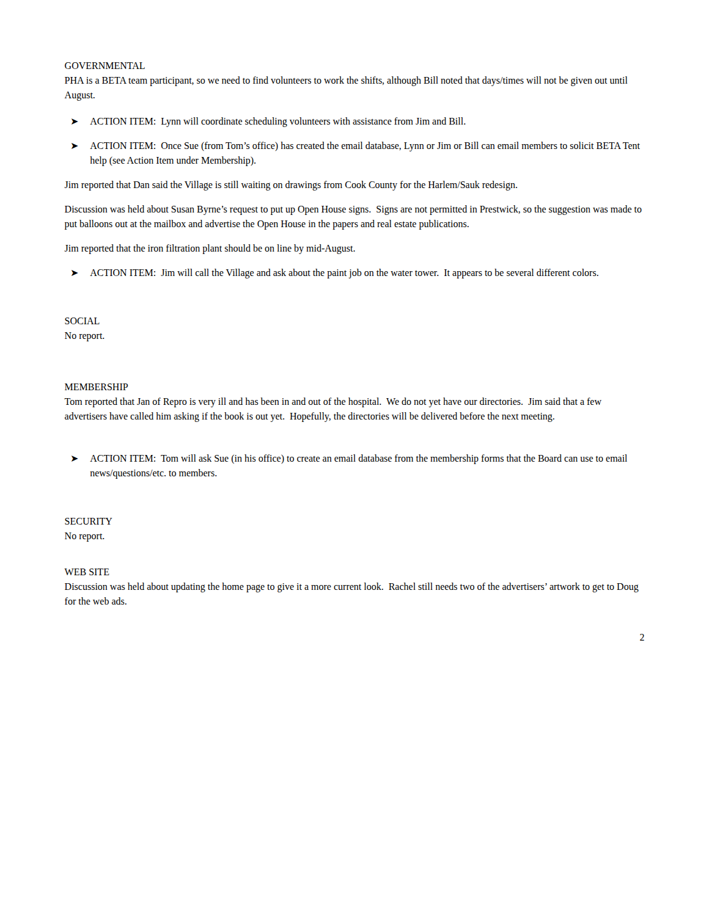GOVERNMENTAL
PHA is a BETA team participant, so we need to find volunteers to work the shifts, although Bill noted that days/times will not be given out until August.
ACTION ITEM: Lynn will coordinate scheduling volunteers with assistance from Jim and Bill.
ACTION ITEM: Once Sue (from Tom’s office) has created the email database, Lynn or Jim or Bill can email members to solicit BETA Tent help (see Action Item under Membership).
Jim reported that Dan said the Village is still waiting on drawings from Cook County for the Harlem/Sauk redesign.
Discussion was held about Susan Byrne’s request to put up Open House signs. Signs are not permitted in Prestwick, so the suggestion was made to put balloons out at the mailbox and advertise the Open House in the papers and real estate publications.
Jim reported that the iron filtration plant should be on line by mid-August.
ACTION ITEM: Jim will call the Village and ask about the paint job on the water tower. It appears to be several different colors.
SOCIAL
No report.
MEMBERSHIP
Tom reported that Jan of Repro is very ill and has been in and out of the hospital. We do not yet have our directories. Jim said that a few advertisers have called him asking if the book is out yet. Hopefully, the directories will be delivered before the next meeting.
ACTION ITEM: Tom will ask Sue (in his office) to create an email database from the membership forms that the Board can use to email news/questions/etc. to members.
SECURITY
No report.
WEB SITE
Discussion was held about updating the home page to give it a more current look. Rachel still needs two of the advertisers’ artwork to get to Doug for the web ads.
2